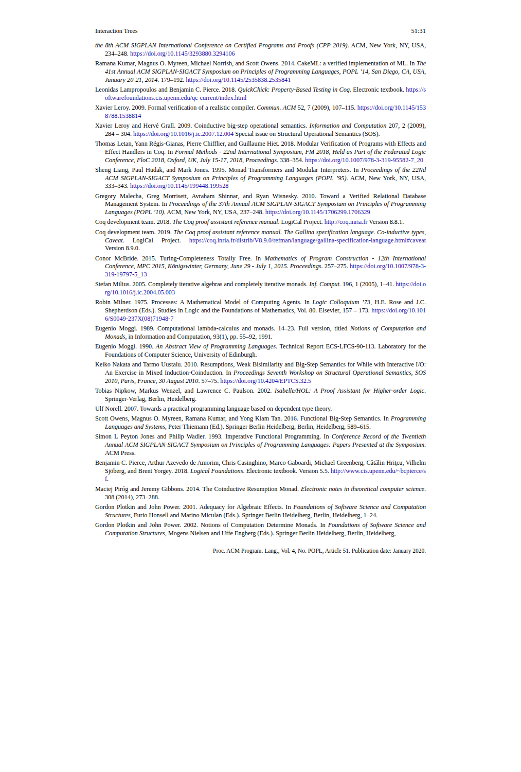Interaction Trees
51:31
the 8th ACM SIGPLAN International Conference on Certified Programs and Proofs (CPP 2019). ACM, New York, NY, USA, 234–248. https://doi.org/10.1145/3293880.3294106
Ramana Kumar, Magnus O. Myreen, Michael Norrish, and Scott Owens. 2014. CakeML: a verified implementation of ML. In The 41st Annual ACM SIGPLAN-SIGACT Symposium on Principles of Programming Languages, POPL ’14, San Diego, CA, USA, January 20-21, 2014. 179–192. https://doi.org/10.1145/2535838.2535841
Leonidas Lampropoulos and Benjamin C. Pierce. 2018. QuickChick: Property-Based Testing in Coq. Electronic textbook. https://softwarefoundations.cis.upenn.edu/qc-current/index.html
Xavier Leroy. 2009. Formal verification of a realistic compiler. Commun. ACM 52, 7 (2009), 107–115. https://doi.org/10.1145/1538788.1538814
Xavier Leroy and Hervé Grall. 2009. Coinductive big-step operational semantics. Information and Computation 207, 2 (2009), 284 – 304. https://doi.org/10.1016/j.ic.2007.12.004 Special issue on Structural Operational Semantics (SOS).
Thomas Letan, Yann Régis-Gianas, Pierre Chifflier, and Guillaume Hiet. 2018. Modular Verification of Programs with Effects and Effect Handlers in Coq. In Formal Methods - 22nd International Symposium, FM 2018, Held as Part of the Federated Logic Conference, FloC 2018, Oxford, UK, July 15-17, 2018, Proceedings. 338–354. https://doi.org/10.1007/978-3-319-95582-7_20
Sheng Liang, Paul Hudak, and Mark Jones. 1995. Monad Transformers and Modular Interpreters. In Proceedings of the 22Nd ACM SIGPLAN-SIGACT Symposium on Principles of Programming Languages (POPL ’95). ACM, New York, NY, USA, 333–343. https://doi.org/10.1145/199448.199528
Gregory Malecha, Greg Morrisett, Avraham Shinnar, and Ryan Wisnesky. 2010. Toward a Verified Relational Database Management System. In Proceedings of the 37th Annual ACM SIGPLAN-SIGACT Symposium on Principles of Programming Languages (POPL ’10). ACM, New York, NY, USA, 237–248. https://doi.org/10.1145/1706299.1706329
Coq development team. 2018. The Coq proof assistant reference manual. LogiCal Project. http://coq.inria.fr Version 8.8.1.
Coq development team. 2019. The Coq proof assistant reference manual. The Gallina specification language. Co-inductive types, Caveat. LogiCal Project. https://coq.inria.fr/distrib/V8.9.0/refman/language/gallina-specification-language.html#caveat Version 8.9.0.
Conor McBride. 2015. Turing-Completeness Totally Free. In Mathematics of Program Construction - 12th International Conference, MPC 2015, Königswinter, Germany, June 29 - July 1, 2015. Proceedings. 257–275. https://doi.org/10.1007/978-3-319-19797-5_13
Stefan Milius. 2005. Completely iterative algebras and completely iterative monads. Inf. Comput. 196, 1 (2005), 1–41. https://doi.org/10.1016/j.ic.2004.05.003
Robin Milner. 1975. Processes: A Mathematical Model of Computing Agents. In Logic Colloquium ’73, H.E. Rose and J.C. Shepherdson (Eds.). Studies in Logic and the Foundations of Mathematics, Vol. 80. Elsevier, 157 – 173. https://doi.org/10.1016/S0049-237X(08)71948-7
Eugenio Moggi. 1989. Computational lambda-calculus and monads. 14–23. Full version, titled Notions of Computation and Monads, in Information and Computation, 93(1), pp. 55–92, 1991.
Eugenio Moggi. 1990. An Abstract View of Programming Languages. Technical Report ECS-LFCS-90-113. Laboratory for the Foundations of Computer Science, University of Edinburgh.
Keiko Nakata and Tarmo Uustalu. 2010. Resumptions, Weak Bisimilarity and Big-Step Semantics for While with Interactive I/O: An Exercise in Mixed Induction-Coinduction. In Proceedings Seventh Workshop on Structural Operational Semantics, SOS 2010, Paris, France, 30 August 2010. 57–75. https://doi.org/10.4204/EPTCS.32.5
Tobias Nipkow, Markus Wenzel, and Lawrence C. Paulson. 2002. Isabelle/HOL: A Proof Assistant for Higher-order Logic. Springer-Verlag, Berlin, Heidelberg.
Ulf Norell. 2007. Towards a practical programming language based on dependent type theory.
Scott Owens, Magnus O. Myreen, Ramana Kumar, and Yong Kiam Tan. 2016. Functional Big-Step Semantics. In Programming Languages and Systems, Peter Thiemann (Ed.). Springer Berlin Heidelberg, Berlin, Heidelberg, 589–615.
Simon L Peyton Jones and Philip Wadler. 1993. Imperative Functional Programming. In Conference Record of the Twentieth Annual ACM SIGPLAN-SIGACT Symposium on Principles of Programming Languages: Papers Presented at the Symposium. ACM Press.
Benjamin C. Pierce, Arthur Azevedo de Amorim, Chris Casinghino, Marco Gaboardi, Michael Greenberg, Cătălin Hriţcu, Vilhelm Sjöberg, and Brent Yorgey. 2018. Logical Foundations. Electronic textbook. Version 5.5. http://www.cis.upenn.edu/~bcpierce/sf.
Maciej Piróg and Jeremy Gibbons. 2014. The Coinductive Resumption Monad. Electronic notes in theoretical computer science. 308 (2014), 273–288.
Gordon Plotkin and John Power. 2001. Adequacy for Algebraic Effects. In Foundations of Software Science and Computation Structures, Furio Honsell and Marino Miculan (Eds.). Springer Berlin Heidelberg, Berlin, Heidelberg, 1–24.
Gordon Plotkin and John Power. 2002. Notions of Computation Determine Monads. In Foundations of Software Science and Computation Structures, Mogens Nielsen and Uffe Engberg (Eds.). Springer Berlin Heidelberg, Berlin, Heidelberg,
Proc. ACM Program. Lang., Vol. 4, No. POPL, Article 51. Publication date: January 2020.